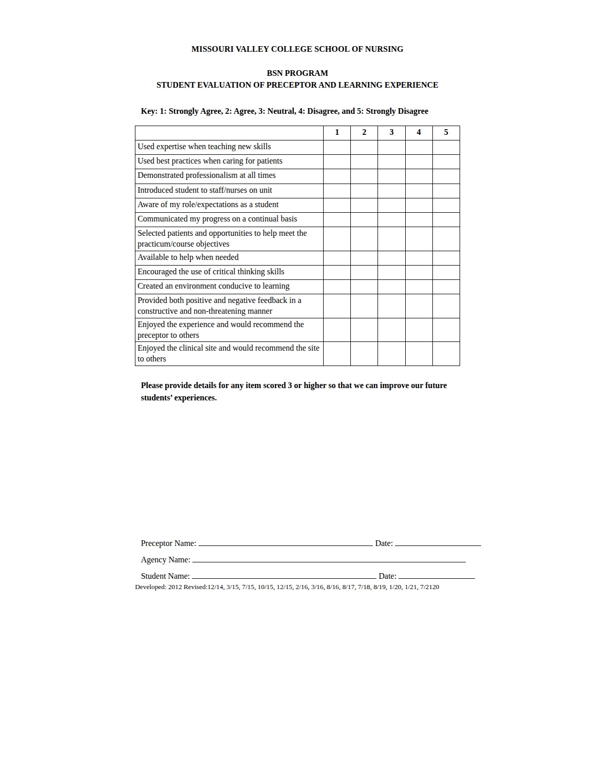Missouri Valley College School of Nursing
BSN Program
Student Evaluation of Preceptor and Learning Experience
Key: 1: Strongly Agree, 2: Agree, 3: Neutral, 4: Disagree, and 5: Strongly Disagree
| | 1 | 2 | 3 | 4 | 5 |
| --- | --- | --- | --- | --- | --- |
| Used expertise when teaching new skills | | | | | |
| Used best practices when caring for patients | | | | | |
| Demonstrated professionalism at all times | | | | | |
| Introduced student to staff/nurses on unit | | | | | |
| Aware of my role/expectations as a student | | | | | |
| Communicated my progress on a continual basis | | | | | |
| Selected patients and opportunities to help meet the practicum/course objectives | | | | | |
| Available to help when needed | | | | | |
| Encouraged the use of critical thinking skills | | | | | |
| Created an environment conducive to learning | | | | | |
| Provided both positive and negative feedback in a constructive and non-threatening manner | | | | | |
| Enjoyed the experience and would recommend the preceptor to others | | | | | |
| Enjoyed the clinical site and would recommend the site to others | | | | | |
Please provide details for any item scored 3 or higher so that we can improve our future students’ experiences.
Preceptor Name: Date: Agency Name: Student Name: Date:
Developed: 2012 Revised:12/14, 3/15, 7/15, 10/15, 12/15, 2/16, 3/16, 8/16, 8/17, 7/18, 8/19, 1/20, 1/21, 7/21 20